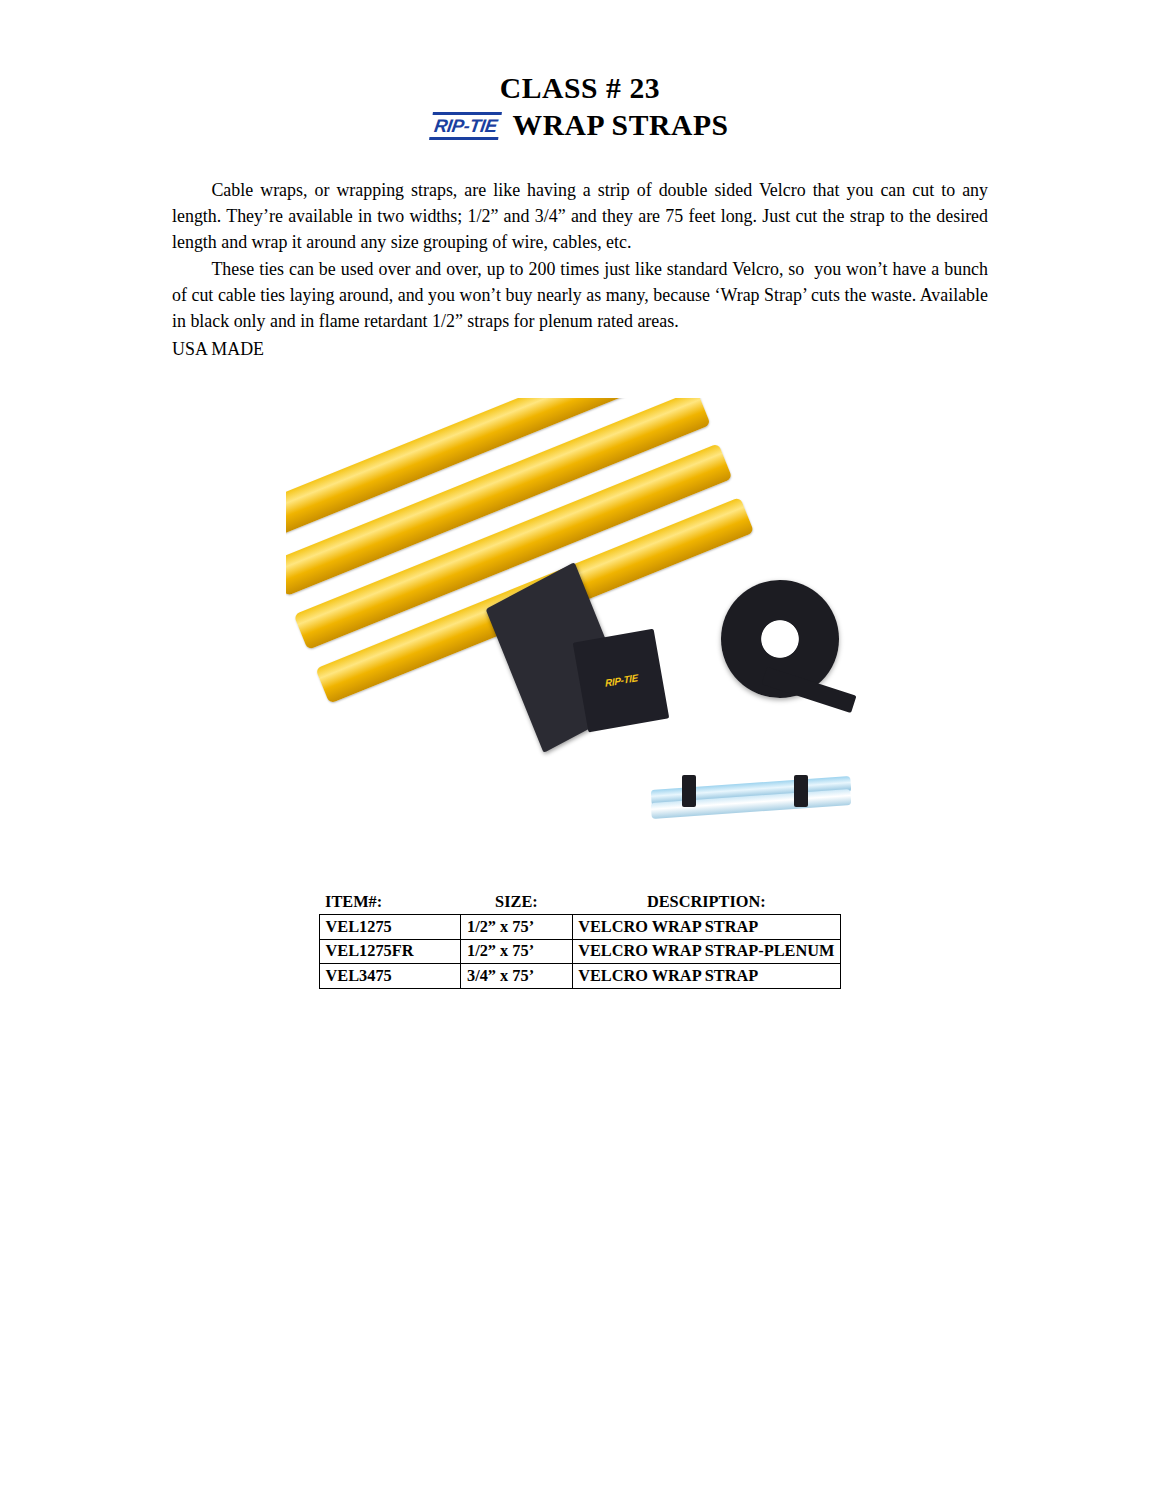CLASS # 23
RIP-TIE WRAP STRAPS
Cable wraps, or wrapping straps, are like having a strip of double sided Velcro that you can cut to any length. They’re available in two widths; 1/2” and 3/4” and they are 75 feet long. Just cut the strap to the desired length and wrap it around any size grouping of wire, cables, etc.
These ties can be used over and over, up to 200 times just like standard Velcro, so you won’t have a bunch of cut cable ties laying around, and you won’t buy nearly as many, because ‘Wrap Strap’ cuts the waste. Available in black only and in flame retardant 1/2” straps for plenum rated areas.
USA MADE
RIP-TIE
| ITEM#: | SIZE: | DESCRIPTION: |
| --- | --- | --- |
| VEL1275 | 1/2” x 75’ | VELCRO WRAP STRAP |
| VEL1275FR | 1/2” x 75’ | VELCRO WRAP STRAP-PLENUM |
| VEL3475 | 3/4” x 75’ | VELCRO WRAP STRAP |